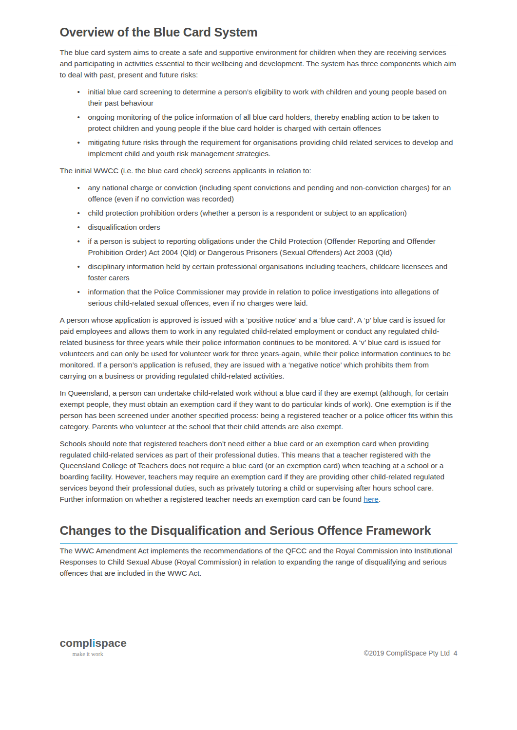Overview of the Blue Card System
The blue card system aims to create a safe and supportive environment for children when they are receiving services and participating in activities essential to their wellbeing and development. The system has three components which aim to deal with past, present and future risks:
initial blue card screening to determine a person’s eligibility to work with children and young people based on their past behaviour
ongoing monitoring of the police information of all blue card holders, thereby enabling action to be taken to protect children and young people if the blue card holder is charged with certain offences
mitigating future risks through the requirement for organisations providing child related services to develop and implement child and youth risk management strategies.
The initial WWCC (i.e. the blue card check) screens applicants in relation to:
any national charge or conviction (including spent convictions and pending and non-conviction charges) for an offence (even if no conviction was recorded)
child protection prohibition orders (whether a person is a respondent or subject to an application)
disqualification orders
if a person is subject to reporting obligations under the Child Protection (Offender Reporting and Offender Prohibition Order) Act 2004 (Qld) or Dangerous Prisoners (Sexual Offenders) Act 2003 (Qld)
disciplinary information held by certain professional organisations including teachers, childcare licensees and foster carers
information that the Police Commissioner may provide in relation to police investigations into allegations of serious child-related sexual offences, even if no charges were laid.
A person whose application is approved is issued with a ‘positive notice’ and a ‘blue card’. A ‘p’ blue card is issued for paid employees and allows them to work in any regulated child-related employment or conduct any regulated child-related business for three years while their police information continues to be monitored. A ‘v’ blue card is issued for volunteers and can only be used for volunteer work for three years-again, while their police information continues to be monitored. If a person’s application is refused, they are issued with a ‘negative notice’ which prohibits them from carrying on a business or providing regulated child-related activities.
In Queensland, a person can undertake child-related work without a blue card if they are exempt (although, for certain exempt people, they must obtain an exemption card if they want to do particular kinds of work). One exemption is if the person has been screened under another specified process: being a registered teacher or a police officer fits within this category. Parents who volunteer at the school that their child attends are also exempt.
Schools should note that registered teachers don’t need either a blue card or an exemption card when providing regulated child-related services as part of their professional duties. This means that a teacher registered with the Queensland College of Teachers does not require a blue card (or an exemption card) when teaching at a school or a boarding facility. However, teachers may require an exemption card if they are providing other child-related regulated services beyond their professional duties, such as privately tutoring a child or supervising after hours school care. Further information on whether a registered teacher needs an exemption card can be found here.
Changes to the Disqualification and Serious Offence Framework
The WWC Amendment Act implements the recommendations of the QFCC and the Royal Commission into Institutional Responses to Child Sexual Abuse (Royal Commission) in relation to expanding the range of disqualifying and serious offences that are included in the WWC Act.
complispace
make it work
©2019 CompliSpace Pty Ltd 4